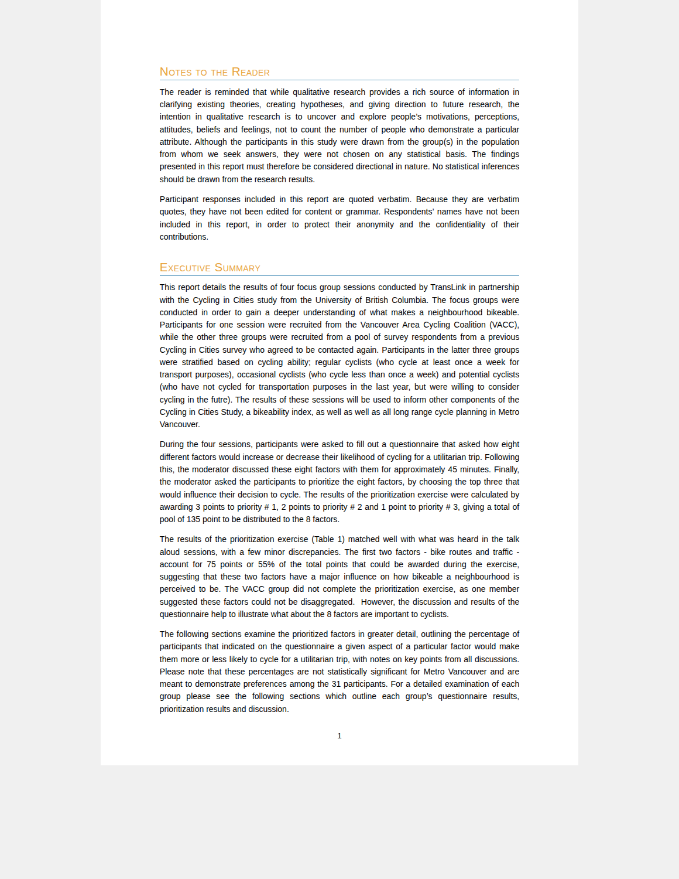Notes to the Reader
The reader is reminded that while qualitative research provides a rich source of information in clarifying existing theories, creating hypotheses, and giving direction to future research, the intention in qualitative research is to uncover and explore people’s motivations, perceptions, attitudes, beliefs and feelings, not to count the number of people who demonstrate a particular attribute. Although the participants in this study were drawn from the group(s) in the population from whom we seek answers, they were not chosen on any statistical basis. The findings presented in this report must therefore be considered directional in nature. No statistical inferences should be drawn from the research results.
Participant responses included in this report are quoted verbatim. Because they are verbatim quotes, they have not been edited for content or grammar. Respondents’ names have not been included in this report, in order to protect their anonymity and the confidentiality of their contributions.
Executive Summary
This report details the results of four focus group sessions conducted by TransLink in partnership with the Cycling in Cities study from the University of British Columbia. The focus groups were conducted in order to gain a deeper understanding of what makes a neighbourhood bikeable. Participants for one session were recruited from the Vancouver Area Cycling Coalition (VACC), while the other three groups were recruited from a pool of survey respondents from a previous Cycling in Cities survey who agreed to be contacted again. Participants in the latter three groups were stratified based on cycling ability; regular cyclists (who cycle at least once a week for transport purposes), occasional cyclists (who cycle less than once a week) and potential cyclists (who have not cycled for transportation purposes in the last year, but were willing to consider cycling in the futre). The results of these sessions will be used to inform other components of the Cycling in Cities Study, a bikeability index, as well as well as all long range cycle planning in Metro Vancouver.
During the four sessions, participants were asked to fill out a questionnaire that asked how eight different factors would increase or decrease their likelihood of cycling for a utilitarian trip. Following this, the moderator discussed these eight factors with them for approximately 45 minutes. Finally, the moderator asked the participants to prioritize the eight factors, by choosing the top three that would influence their decision to cycle. The results of the prioritization exercise were calculated by awarding 3 points to priority # 1, 2 points to priority # 2 and 1 point to priority # 3, giving a total of pool of 135 point to be distributed to the 8 factors.
The results of the prioritization exercise (Table 1) matched well with what was heard in the talk aloud sessions, with a few minor discrepancies. The first two factors - bike routes and traffic - account for 75 points or 55% of the total points that could be awarded during the exercise, suggesting that these two factors have a major influence on how bikeable a neighbourhood is perceived to be. The VACC group did not complete the prioritization exercise, as one member suggested these factors could not be disaggregated. However, the discussion and results of the questionnaire help to illustrate what about the 8 factors are important to cyclists.
The following sections examine the prioritized factors in greater detail, outlining the percentage of participants that indicated on the questionnaire a given aspect of a particular factor would make them more or less likely to cycle for a utilitarian trip, with notes on key points from all discussions. Please note that these percentages are not statistically significant for Metro Vancouver and are meant to demonstrate preferences among the 31 participants. For a detailed examination of each group please see the following sections which outline each group’s questionnaire results, prioritization results and discussion.
1